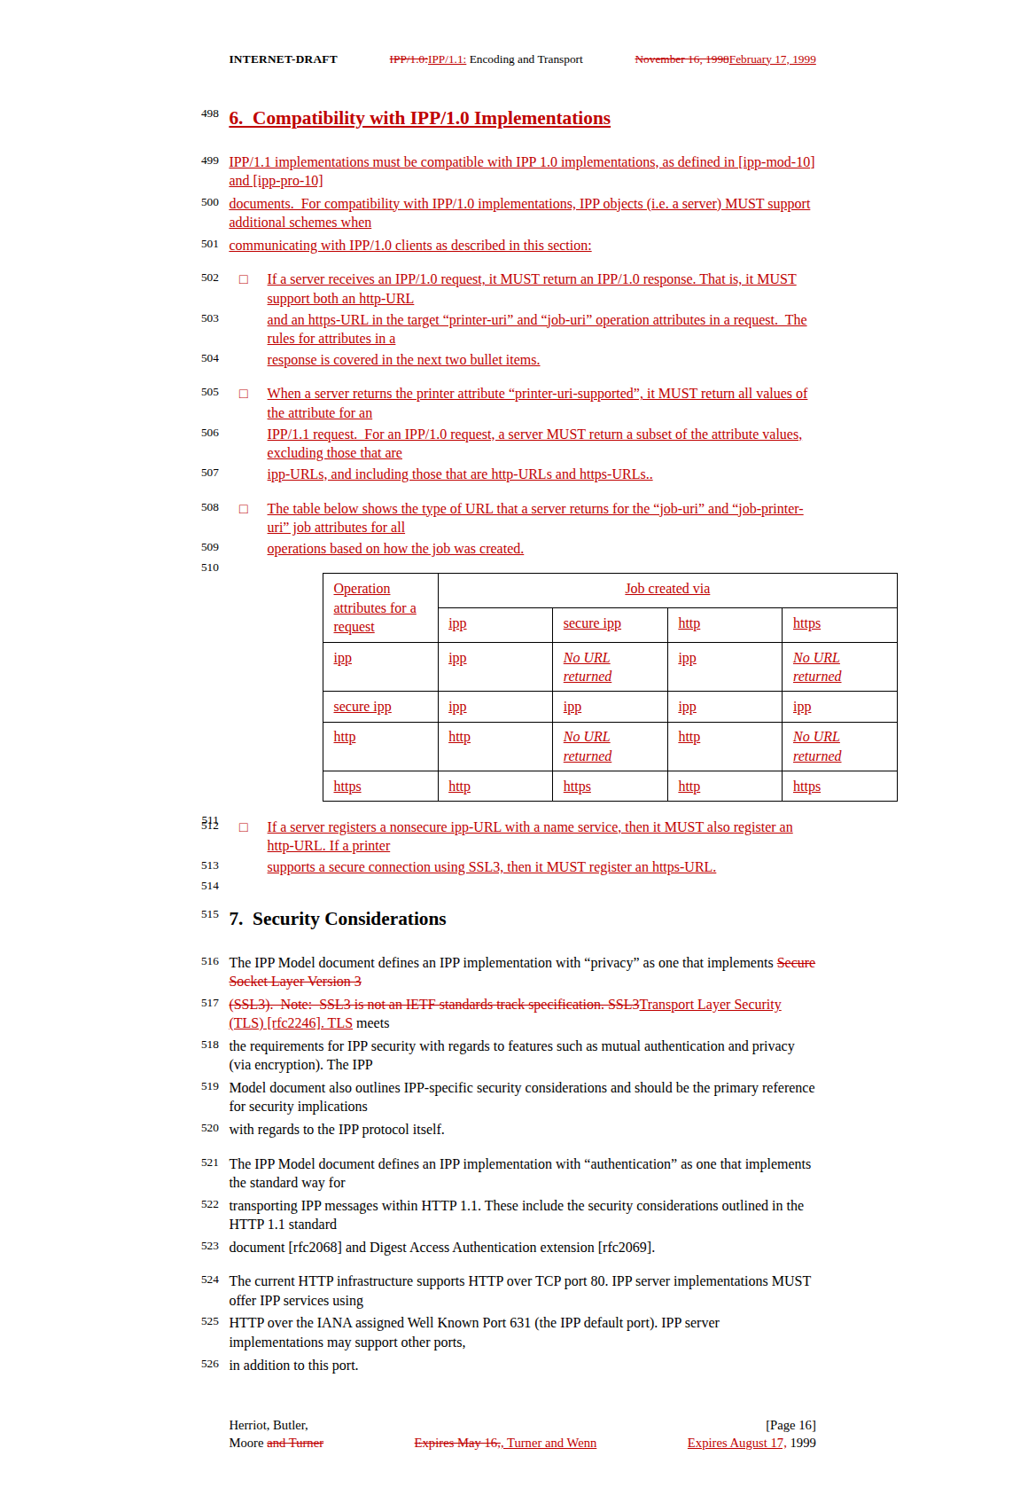INTERNET-DRAFT
IPP/1.0: IPP/1.1: Encoding and Transport
November 16, 1998 February 17, 1999
498
6. Compatibility with IPP/1.0 Implementations
499 IPP/1.1 implementations must be compatible with IPP 1.0 implementations, as defined in [ipp-mod-10] and [ipp-pro-10]
500 documents. For compatibility with IPP/1.0 implementations, IPP objects (i.e. a server) MUST support additional schemes when
501 communicating with IPP/1.0 clients as described in this section:
502 □ If a server receives an IPP/1.0 request, it MUST return an IPP/1.0 response. That is, it MUST support both an http-URL
503 and an https-URL in the target “printer-uri” and “job-uri” operation attributes in a request. The rules for attributes in a
504 response is covered in the next two bullet items.
505 □ When a server returns the printer attribute “printer-uri-supported”, it MUST return all values of the attribute for an
506 IPP/1.1 request. For an IPP/1.0 request, a server MUST return a subset of the attribute values, excluding those that are
507 ipp-URLs, and including those that are http-URLs and https-URLs..
508 □ The table below shows the type of URL that a server returns for the “job-uri” and “job-printer-uri” job attributes for all
509 operations based on how the job was created.
510
| Operation attributes for a request | Job created via |
| --- | --- |
| ipp | secure ipp | http | https |
| ipp | ipp | No URL returned | ipp | No URL returned |
| secure ipp | ipp | ipp | ipp | ipp |
| http | http | No URL returned | http | No URL returned |
| https | http | https | http | https |
511
512 □ If a server registers a nonsecure ipp-URL with a name service, then it MUST also register an http-URL. If a printer
513 supports a secure connection using SSL3, then it MUST register an https-URL.
514
515
7. Security Considerations
516 The IPP Model document defines an IPP implementation with “privacy” as one that implements Secure Socket Layer Version 3
517 (SSL3). Note: SSL3 is not an IETF standards track specification. SSL3 Transport Layer Security (TLS) [rfc2246]. TLS meets
518 the requirements for IPP security with regards to features such as mutual authentication and privacy (via encryption). The IPP
519 Model document also outlines IPP-specific security considerations and should be the primary reference for security implications
520 with regards to the IPP protocol itself.
521 The IPP Model document defines an IPP implementation with “authentication” as one that implements the standard way for
522 transporting IPP messages within HTTP 1.1. These include the security considerations outlined in the HTTP 1.1 standard
523 document [rfc2068] and Digest Access Authentication extension [rfc2069].
524 The current HTTP infrastructure supports HTTP over TCP port 80. IPP server implementations MUST offer IPP services using
525 HTTP over the IANA assigned Well Known Port 631 (the IPP default port). IPP server implementations may support other ports,
526 in addition to this port.
Herriot, Butler,
[Page 16]
Moore and Turner
Expires May 16,, Turner and Wenn
Expires August 17, 1999